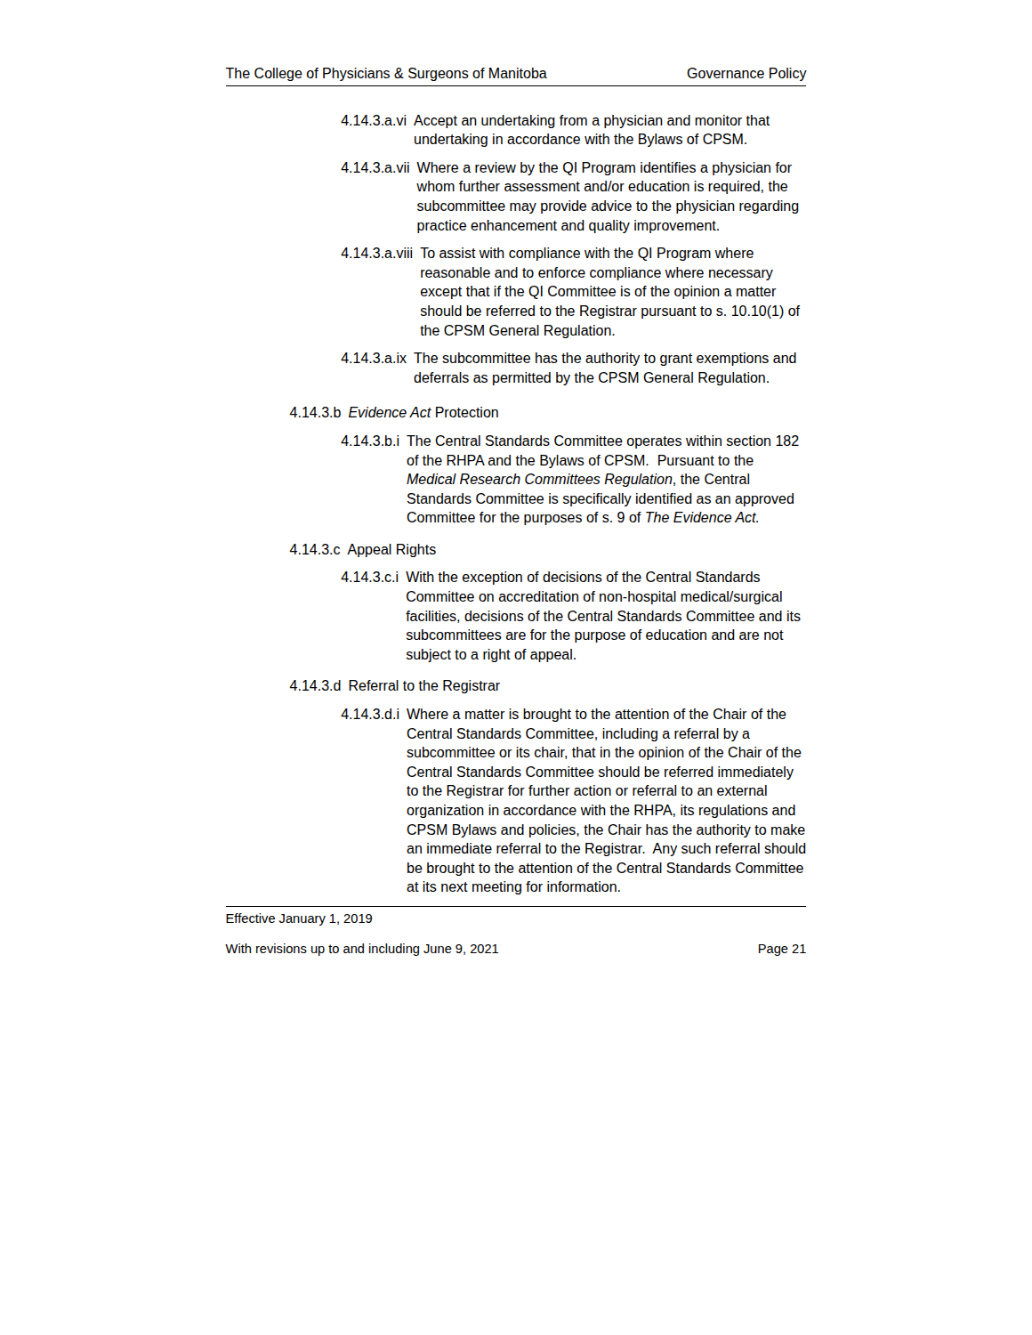The College of Physicians & Surgeons of Manitoba
Governance Policy
4.14.3.a.vi
Accept an undertaking from a physician and monitor that undertaking in accordance with the Bylaws of CPSM.
4.14.3.a.vii
Where a review by the QI Program identifies a physician for whom further assessment and/or education is required, the subcommittee may provide advice to the physician regarding practice enhancement and quality improvement.
4.14.3.a.viii
To assist with compliance with the QI Program where reasonable and to enforce compliance where necessary except that if the QI Committee is of the opinion a matter should be referred to the Registrar pursuant to s. 10.10(1) of the CPSM General Regulation.
4.14.3.a.ix
The subcommittee has the authority to grant exemptions and deferrals as permitted by the CPSM General Regulation.
4.14.3.b
Evidence Act Protection
4.14.3.b.i
The Central Standards Committee operates within section 182 of the RHPA and the Bylaws of CPSM. Pursuant to the Medical Research Committees Regulation, the Central Standards Committee is specifically identified as an approved Committee for the purposes of s. 9 of The Evidence Act.
4.14.3.c
Appeal Rights
4.14.3.c.i
With the exception of decisions of the Central Standards Committee on accreditation of non-hospital medical/surgical facilities, decisions of the Central Standards Committee and its subcommittees are for the purpose of education and are not subject to a right of appeal.
4.14.3.d
Referral to the Registrar
4.14.3.d.i
Where a matter is brought to the attention of the Chair of the Central Standards Committee, including a referral by a subcommittee or its chair, that in the opinion of the Chair of the Central Standards Committee should be referred immediately to the Registrar for further action or referral to an external organization in accordance with the RHPA, its regulations and CPSM Bylaws and policies, the Chair has the authority to make an immediate referral to the Registrar. Any such referral should be brought to the attention of the Central Standards Committee at its next meeting for information.
Effective January 1, 2019
With revisions up to and including June 9, 2021 Page 21